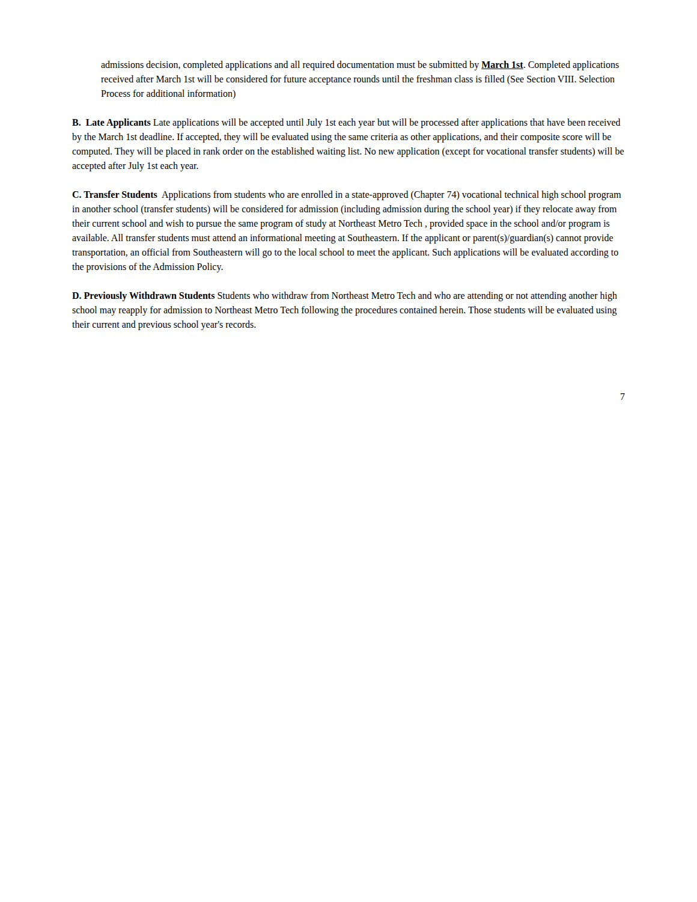admissions decision, completed applications and all required documentation must be submitted by March 1st. Completed applications received after March 1st will be considered for future acceptance rounds until the freshman class is filled (See Section VIII. Selection Process for additional information)
B. Late Applicants Late applications will be accepted until July 1st each year but will be processed after applications that have been received by the March 1st deadline. If accepted, they will be evaluated using the same criteria as other applications, and their composite score will be computed. They will be placed in rank order on the established waiting list. No new application (except for vocational transfer students) will be accepted after July 1st each year.
C. Transfer Students Applications from students who are enrolled in a state-approved (Chapter 74) vocational technical high school program in another school (transfer students) will be considered for admission (including admission during the school year) if they relocate away from their current school and wish to pursue the same program of study at Northeast Metro Tech , provided space in the school and/or program is available. All transfer students must attend an informational meeting at Southeastern. If the applicant or parent(s)/guardian(s) cannot provide transportation, an official from Southeastern will go to the local school to meet the applicant. Such applications will be evaluated according to the provisions of the Admission Policy.
D. Previously Withdrawn Students Students who withdraw from Northeast Metro Tech and who are attending or not attending another high school may reapply for admission to Northeast Metro Tech following the procedures contained herein. Those students will be evaluated using their current and previous school year's records.
7